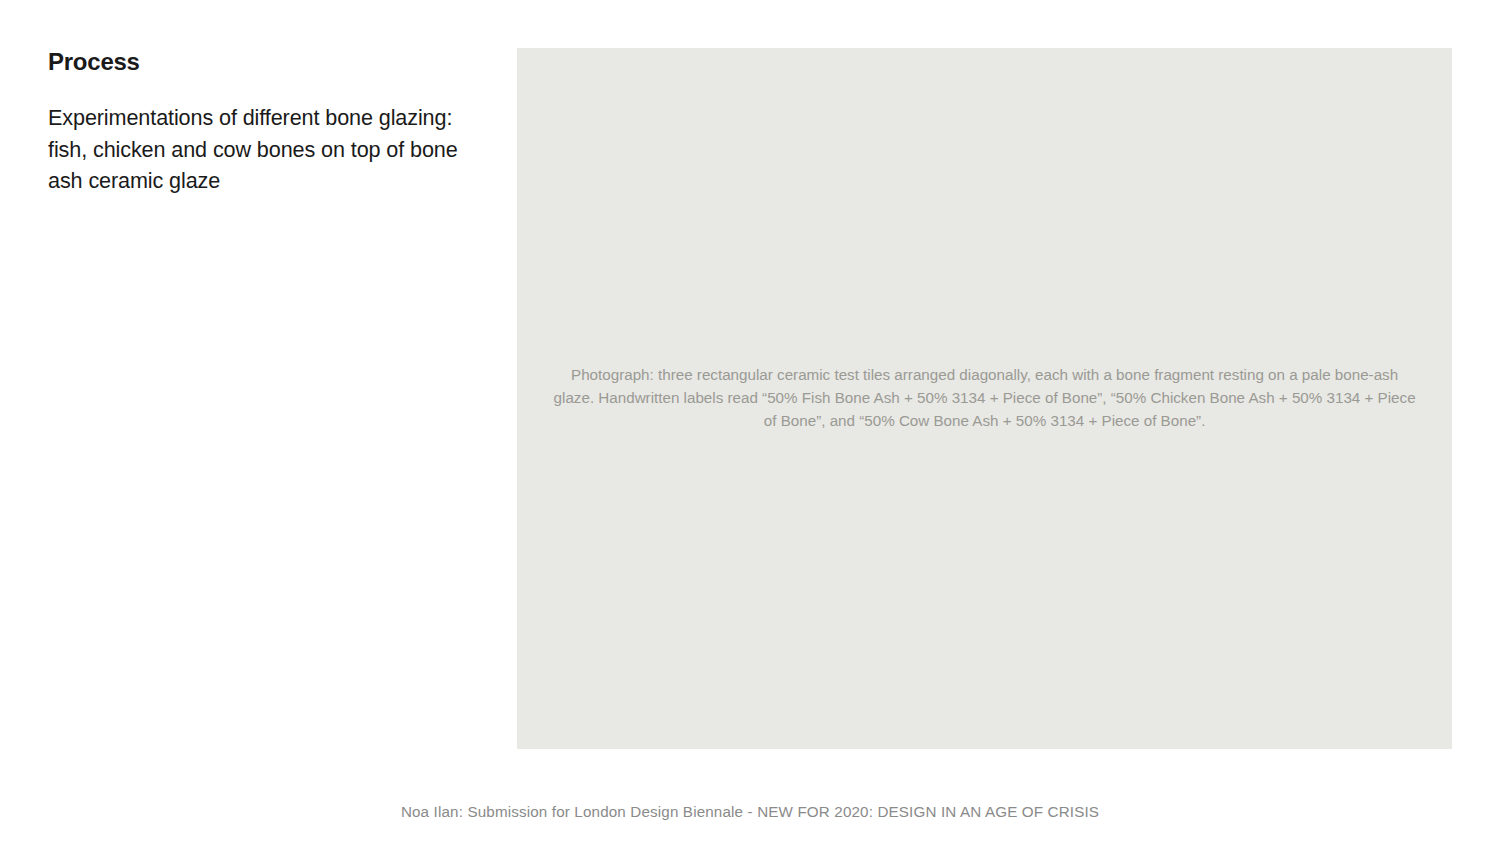Process
Experimentations of different bone glazing: fish, chicken and cow bones on top of bone ash ceramic glaze
Photograph: three rectangular ceramic test tiles arranged diagonally, each with a bone fragment resting on a pale bone-ash glaze. Handwritten labels read “50% Fish Bone Ash + 50% 3134 + Piece of Bone”, “50% Chicken Bone Ash + 50% 3134 + Piece of Bone”, and “50% Cow Bone Ash + 50% 3134 + Piece of Bone”.
Noa Ilan: Submission for London Design Biennale - NEW FOR 2020: DESIGN IN AN AGE OF CRISIS